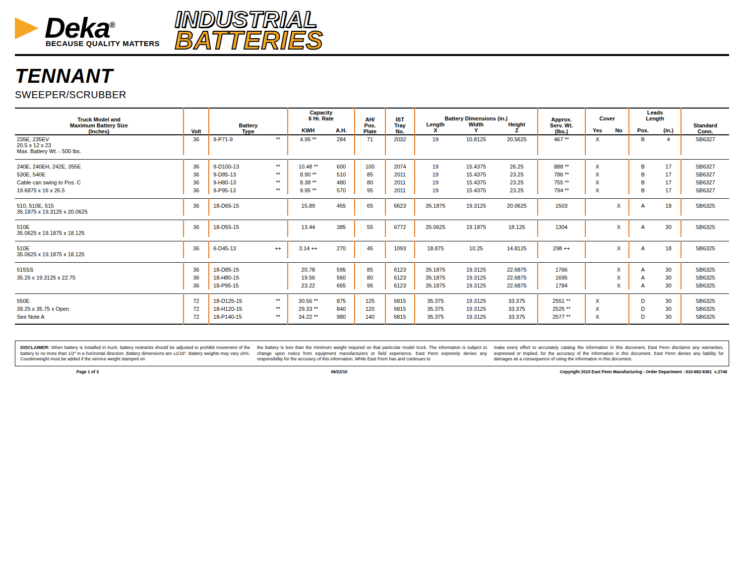Deka®
BECAUSE QUALITY MATTERS
INDUSTRIAL
BATTERIES
TENNANT
SWEEPER/SCRUBBER
| Truck Model and Maximum Battery Size (Inches) | Volt | Battery Type | Capacity 6 Hr. Rate | AH/ Pos. Plate | IST Tray No. | Battery Dimensions (in.) | Approx. Serv. Wt. (lbs.) | Cover | Leads Length | Standard Conn. |
| --- | --- | --- | --- | --- | --- | --- | --- | --- | --- | --- |
| KWH | A.H. | Length X | Width Y | Height Z | Yes | No | Pos. | (in.) |
| 235E, 235EV 20.5 x 12 x 23 Max. Battery Wt. - 500 lbs. | 36 | 9-P71-9 | ** | 4.95 ** | 284 | 71 | 2032 | 19 | 10.8125 | 20.5625 | 467 ** | X | | B | 4 | SB6327 |
| 240E, 240EH, 242E, 355E | 36 | 9-D100-13 | ** | 10.48 ** | 600 | 100 | 2074 | 19 | 15.4375 | 26.25 | 888 ** | X | | B | 17 | SB6327 |
| 530E, 540E | 36 | 9-D85-13 | ** | 8.90 ** | 510 | 85 | 2011 | 19 | 15.4375 | 23.25 | 786 ** | X | | B | 17 | SB6327 |
| Cable can swing to Pos. C | 36 | 9-H80-13 | ** | 8.38 ** | 480 | 80 | 2011 | 19 | 15.4375 | 23.25 | 755 ** | X | | B | 17 | SB6327 |
| 19.6875 x 16 x 26.5 | 36 | 9-P95-13 | ** | 9.95 ** | 570 | 95 | 2011 | 19 | 15.4375 | 23.25 | 794 ** | X | | B | 17 | SB6327 |
| 510, 510E, 515 35.1875 x 19.3125 x 20.0625 | 36 | 18-D65-15 | | 15.89 | 455 | 65 | 6623 | 35.1875 | 19.3125 | 20.0625 | 1503 | | X | A | 18 | SB6325 |
| 510E 35.0625 x 19.1875 x 18.125 | 36 | 18-D55-15 | | 13.44 | 385 | 55 | 6772 | 35.0625 | 19.1875 | 18.125 | 1304 | | X | A | 30 | SB6325 |
| 510E 35.0625 x 19.1875 x 18.125 | 36 | 6-D45-13 | ++ | 3.14 ++ | 270 | 45 | 1093 | 18.875 | 10.25 | 14.8125 | 298 ++ | | X | A | 18 | SB6325 |
| 515SS | 36 | 18-D85-15 | | 20.78 | 595 | 85 | 6123 | 35.1875 | 19.3125 | 22.6875 | 1766 | | X | A | 30 | SB6325 |
| 35.25 x 19.3125 x 22.75 | 36 | 18-H80-15 | | 19.56 | 560 | 80 | 6123 | 35.1875 | 19.3125 | 22.6875 | 1695 | | X | A | 30 | SB6325 |
| | 36 | 18-P95-15 | | 23.22 | 665 | 95 | 6123 | 35.1875 | 19.3125 | 22.6875 | 1784 | | X | A | 30 | SB6325 |
| 550E | 72 | 18-D125-15 | ** | 30.56 ** | 875 | 125 | 6815 | 35.375 | 19.3125 | 33.375 | 2551 ** | X | | D | 30 | SB6325 |
| 39.25 x 35.75 x Open | 72 | 18-H120-15 | ** | 29.33 ** | 840 | 120 | 6815 | 35.375 | 19.3125 | 33.375 | 2525 ** | X | | D | 30 | SB6325 |
| See Note A | 72 | 18-P140-15 | ** | 34.22 ** | 980 | 140 | 6815 | 35.375 | 19.3125 | 33.375 | 2577 ** | X | | D | 30 | SB6325 |
DISCLAIMER: When battery is installed in truck, battery restraints should be adjusted to prohibit movement of the battery to no more than 1/2" in a horizontal direction. Battery dimensions are ±1/16". Battery weights may vary ±5%. Counterweight must be added if the service weight stamped on
the battery is less than the minimum weight required on that particular model truck. The information is subject to change upon notice from equipment manufacturers or field experience. East Penn expressly denies any responsibility for the accuracy of this information. While East Penn has and continues to
make every effort to accurately catalog the information in this document, East Penn disclaims any warranties, expressed or implied, for the accuracy of the information in this document. East Penn denies any liability for damages as a consequence of using the information in this document.
Page 1 of 3
06/22/10
Copyright 2010 East Penn Manufacturing - Order Department : 610-682-6361 x.2746